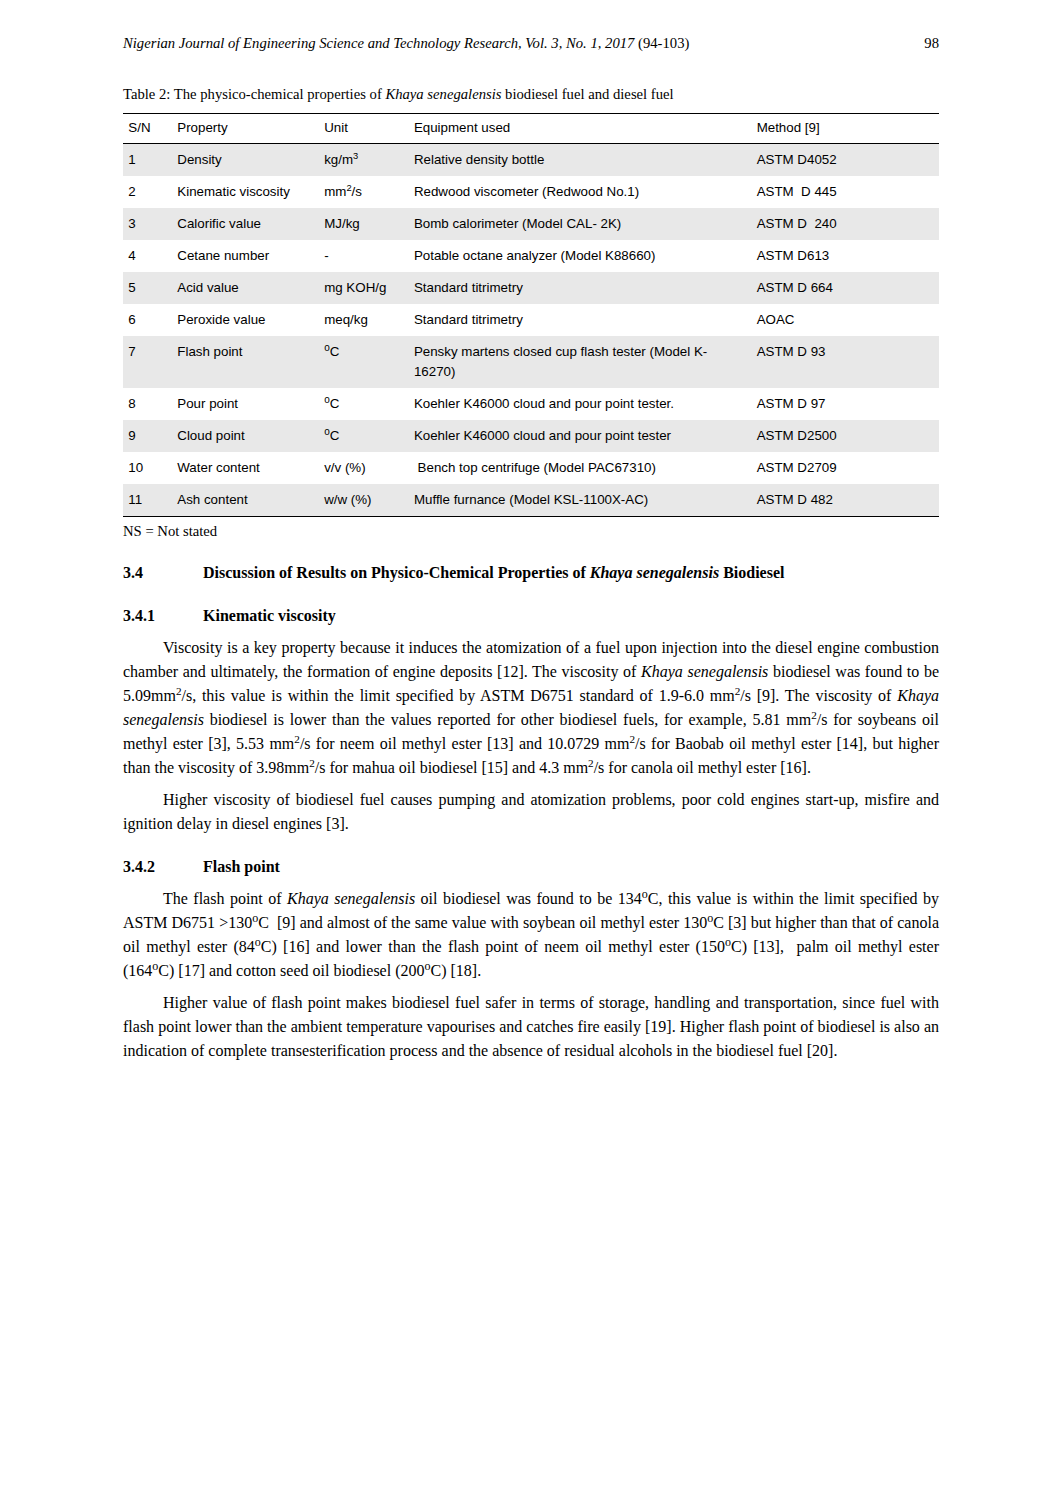Nigerian Journal of Engineering Science and Technology Research, Vol. 3, No. 1, 2017 (94-103) 98
Table 2: The physico-chemical properties of Khaya senegalensis biodiesel fuel and diesel fuel
| S/N | Property | Unit | Equipment used | Method [9] |
| --- | --- | --- | --- | --- |
| 1 | Density | kg/m 3 | Relative density bottle | ASTM D4052 |
| 2 | Kinematic viscosity | mm 2 /s | Redwood viscometer (Redwood No.1) | ASTM D 445 |
| 3 | Calorific value | MJ/kg | Bomb calorimeter (Model CAL- 2K) | ASTM D 240 |
| 4 | Cetane number | - | Potable octane analyzer (Model K88660) | ASTM D613 |
| 5 | Acid value | mg KOH/g | Standard titrimetry | ASTM D 664 |
| 6 | Peroxide value | meq/kg | Standard titrimetry | AOAC |
| 7 | Flash point | o C | Pensky martens closed cup flash tester (Model K-16270) | ASTM D 93 |
| 8 | Pour point | o C | Koehler K46000 cloud and pour point tester. | ASTM D 97 |
| 9 | Cloud point | o C | Koehler K46000 cloud and pour point tester | ASTM D2500 |
| 10 | Water content | v/v (%) | Bench top centrifuge (Model PAC67310) | ASTM D2709 |
| 11 | Ash content | w/w (%) | Muffle furnance (Model KSL-1100X-AC) | ASTM D 482 |
NS = Not stated
3.4 Discussion of Results on Physico-Chemical Properties of Khaya senegalensis Biodiesel
3.4.1 Kinematic viscosity
Viscosity is a key property because it induces the atomization of a fuel upon injection into the diesel engine combustion chamber and ultimately, the formation of engine deposits [12]. The viscosity of Khaya senegalensis biodiesel was found to be 5.09mm2/s, this value is within the limit specified by ASTM D6751 standard of 1.9-6.0 mm2/s [9]. The viscosity of Khaya senegalensis biodiesel is lower than the values reported for other biodiesel fuels, for example, 5.81 mm2/s for soybeans oil methyl ester [3], 5.53 mm2/s for neem oil methyl ester [13] and 10.0729 mm2/s for Baobab oil methyl ester [14], but higher than the viscosity of 3.98mm2/s for mahua oil biodiesel [15] and 4.3 mm2/s for canola oil methyl ester [16].
Higher viscosity of biodiesel fuel causes pumping and atomization problems, poor cold engines start-up, misfire and ignition delay in diesel engines [3].
3.4.2 Flash point
The flash point of Khaya senegalensis oil biodiesel was found to be 134o C, this value is within the limit specified by ASTM D6751 >130o C [9] and almost of the same value with soybean oil methyl ester 130o C [3] but higher than that of canola oil methyl ester (84o C) [16] and lower than the flash point of neem oil methyl ester (150o C) [13], palm oil methyl ester (164o C) [17] and cotton seed oil biodiesel (200o C) [18].
Higher value of flash point makes biodiesel fuel safer in terms of storage, handling and transportation, since fuel with flash point lower than the ambient temperature vapourises and catches fire easily [19]. Higher flash point of biodiesel is also an indication of complete transesterification process and the absence of residual alcohols in the biodiesel fuel [20].